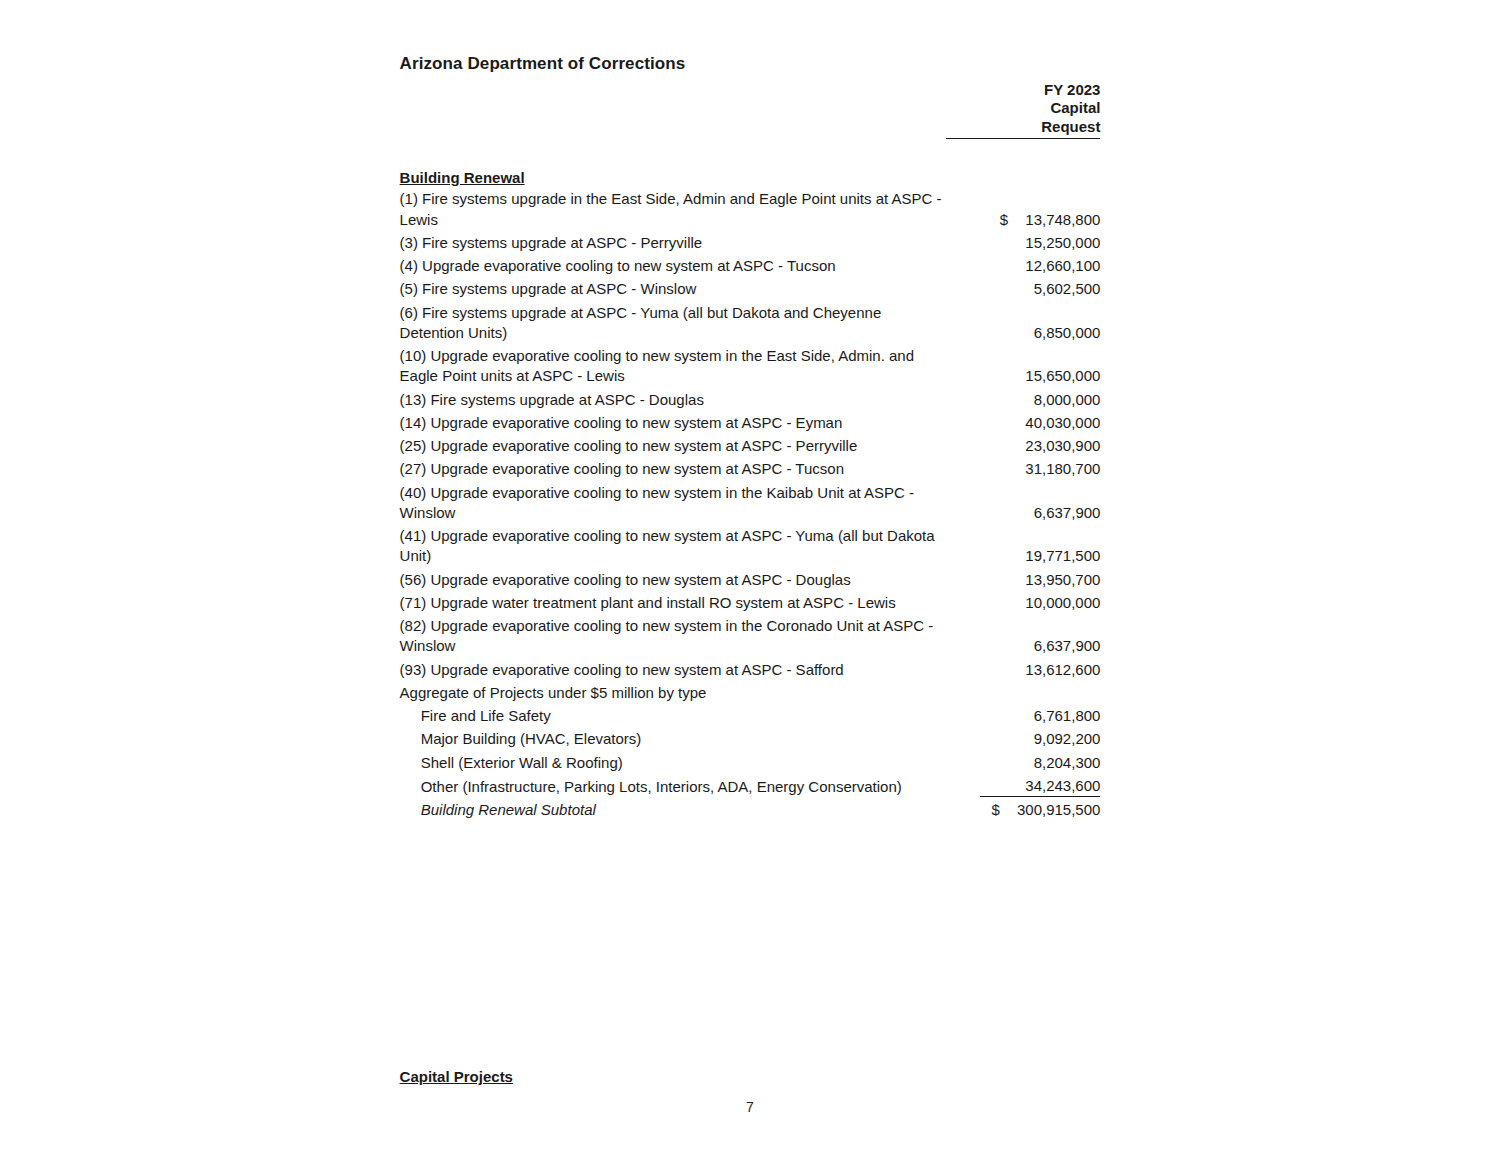Arizona Department of Corrections
| | FY 2023 Capital Request |
| Building Renewal | |
| (1) Fire systems upgrade in the East Side, Admin and Eagle Point units at ASPC - Lewis | $ 13,748,800 |
| (3) Fire systems upgrade at ASPC - Perryville | 15,250,000 |
| (4) Upgrade evaporative cooling to new system at ASPC - Tucson | 12,660,100 |
| (5) Fire systems upgrade at ASPC - Winslow | 5,602,500 |
| (6) Fire systems upgrade at ASPC - Yuma (all but Dakota and Cheyenne Detention Units) | 6,850,000 |
| (10) Upgrade evaporative cooling to new system in the East Side, Admin. and Eagle Point units at ASPC - Lewis | 15,650,000 |
| (13) Fire systems upgrade at ASPC - Douglas | 8,000,000 |
| (14) Upgrade evaporative cooling to new system at ASPC - Eyman | 40,030,000 |
| (25) Upgrade evaporative cooling to new system at ASPC - Perryville | 23,030,900 |
| (27) Upgrade evaporative cooling to new system at ASPC - Tucson | 31,180,700 |
| (40) Upgrade evaporative cooling to new system in the Kaibab Unit at ASPC - Winslow | 6,637,900 |
| (41) Upgrade evaporative cooling to new system at ASPC - Yuma (all but Dakota Unit) | 19,771,500 |
| (56) Upgrade evaporative cooling to new system at ASPC - Douglas | 13,950,700 |
| (71) Upgrade water treatment plant and install RO system at ASPC - Lewis | 10,000,000 |
| (82) Upgrade evaporative cooling to new system in the Coronado Unit at ASPC - Winslow | 6,637,900 |
| (93) Upgrade evaporative cooling to new system at ASPC - Safford | 13,612,600 |
| Aggregate of Projects under $5 million by type | |
| Fire and Life Safety | 6,761,800 |
| Major Building (HVAC, Elevators) | 9,092,200 |
| Shell (Exterior Wall & Roofing) | 8,204,300 |
| Other (Infrastructure, Parking Lots, Interiors, ADA, Energy Conservation) | 34,243,600 |
| Building Renewal Subtotal | $ 300,915,500 |
Capital Projects
7